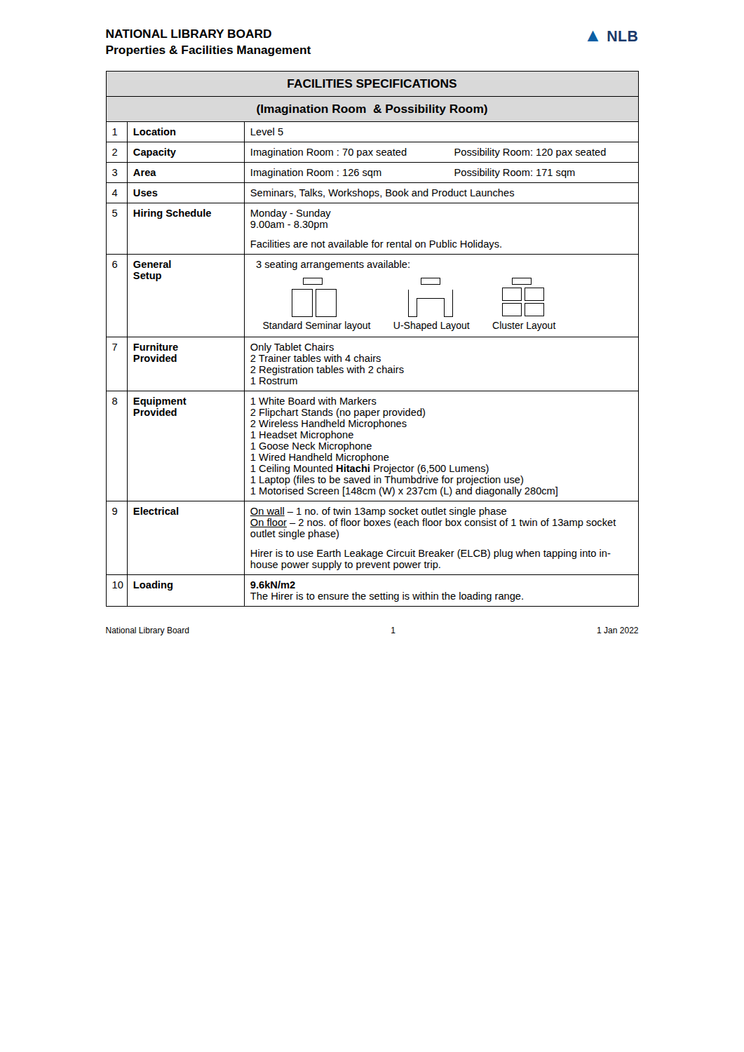NATIONAL LIBRARY BOARD
Properties & Facilities Management
▲NLB
| FACILITIES SPECIFICATIONS |
| --- |
| (Imagination Room & Possibility Room) |
| 1 | Location | Level 5 |
| 2 | Capacity | Imagination Room : 70 pax seated Possibility Room: 120 pax seated |
| 3 | Area | Imagination Room : 126 sqm Possibility Room: 171 sqm |
| 4 | Uses | Seminars, Talks, Workshops, Book and Product Launches |
| 5 | Hiring Schedule | Monday - Sunday 9.00am - 8.30pm Facilities are not available for rental on Public Holidays. |
| 6 | General Setup | 3 seating arrangements available: Standard Seminar layout U-Shaped Layout Cluster Layout |
| 7 | Furniture Provided | Only Tablet Chairs 2 Trainer tables with 4 chairs 2 Registration tables with 2 chairs 1 Rostrum |
| 8 | Equipment Provided | 1 White Board with Markers 2 Flipchart Stands (no paper provided) 2 Wireless Handheld Microphones 1 Headset Microphone 1 Goose Neck Microphone 1 Wired Handheld Microphone 1 Ceiling Mounted Hitachi Projector (6,500 Lumens) 1 Laptop (files to be saved in Thumbdrive for projection use) 1 Motorised Screen [148cm (W) x 237cm (L) and diagonally 280cm] |
| 9 | Electrical | On wall – 1 no. of twin 13amp socket outlet single phase On floor – 2 nos. of floor boxes (each floor box consist of 1 twin of 13amp socket outlet single phase) Hirer is to use Earth Leakage Circuit Breaker (ELCB) plug when tapping into in-house power supply to prevent power trip. |
| 10 | Loading | 9.6kN/m2 The Hirer is to ensure the setting is within the loading range. |
National Library Board
1
1 Jan 2022